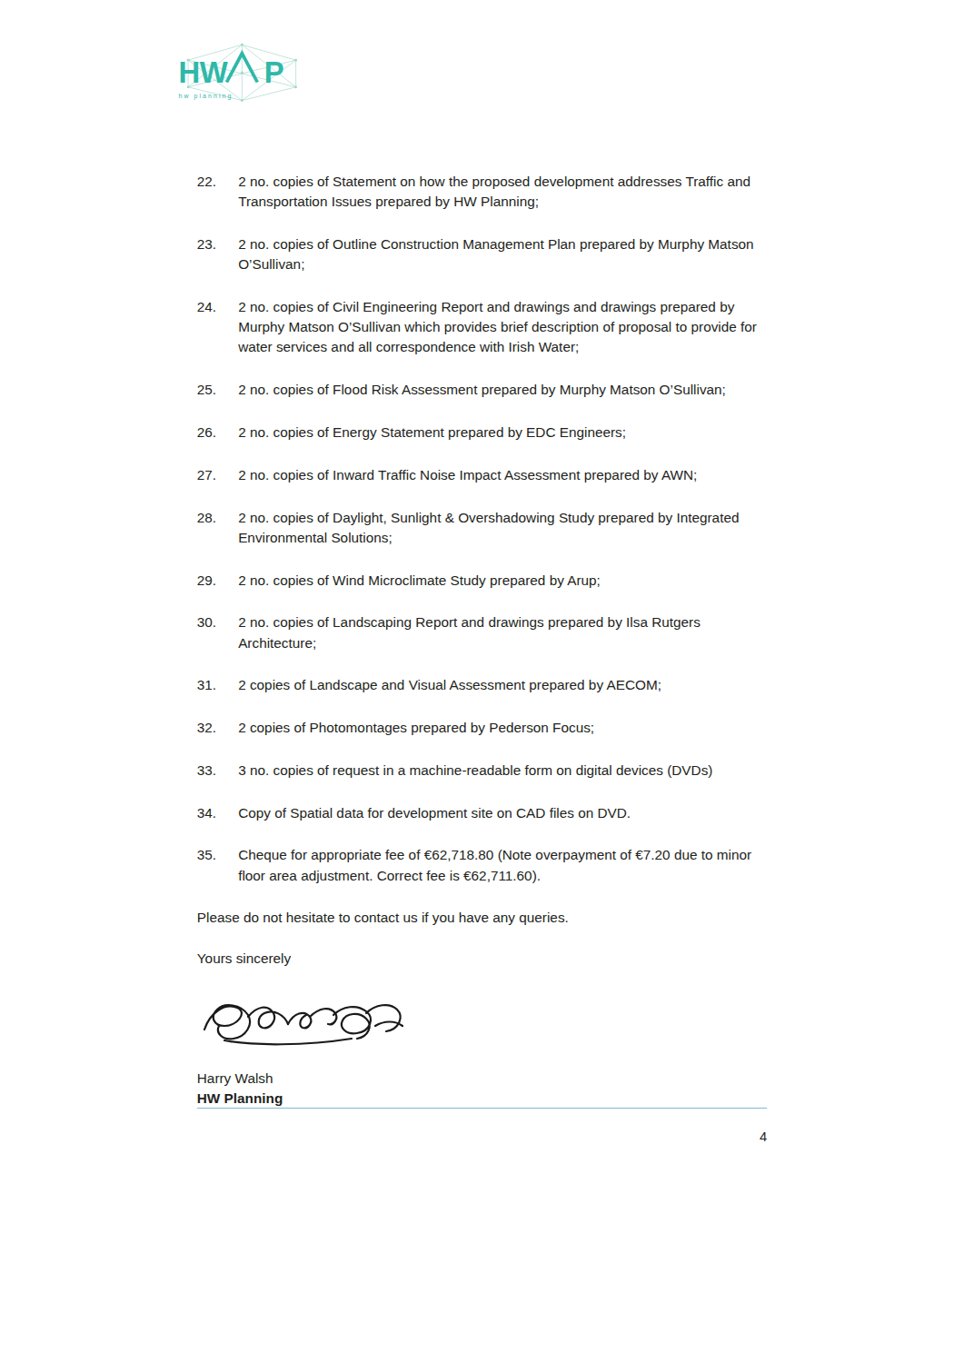H W P hw planning
22. 2 no. copies of Statement on how the proposed development addresses Traffic and Transportation Issues prepared by HW Planning;
23. 2 no. copies of Outline Construction Management Plan prepared by Murphy Matson O’Sullivan;
24. 2 no. copies of Civil Engineering Report and drawings and drawings prepared by Murphy Matson O’Sullivan which provides brief description of proposal to provide for water services and all correspondence with Irish Water;
25. 2 no. copies of Flood Risk Assessment prepared by Murphy Matson O’Sullivan;
26. 2 no. copies of Energy Statement prepared by EDC Engineers;
27. 2 no. copies of Inward Traffic Noise Impact Assessment prepared by AWN;
28. 2 no. copies of Daylight, Sunlight & Overshadowing Study prepared by Integrated Environmental Solutions;
29. 2 no. copies of Wind Microclimate Study prepared by Arup;
30. 2 no. copies of Landscaping Report and drawings prepared by Ilsa Rutgers Architecture;
31. 2 copies of Landscape and Visual Assessment prepared by AECOM;
32. 2 copies of Photomontages prepared by Pederson Focus;
33. 3 no. copies of request in a machine-readable form on digital devices (DVDs)
34. Copy of Spatial data for development site on CAD files on DVD.
35. Cheque for appropriate fee of €62,718.80 (Note overpayment of €7.20 due to minor floor area adjustment. Correct fee is €62,711.60).
Please do not hesitate to contact us if you have any queries.
Yours sincerely
Harry Walsh
HW Planning
4